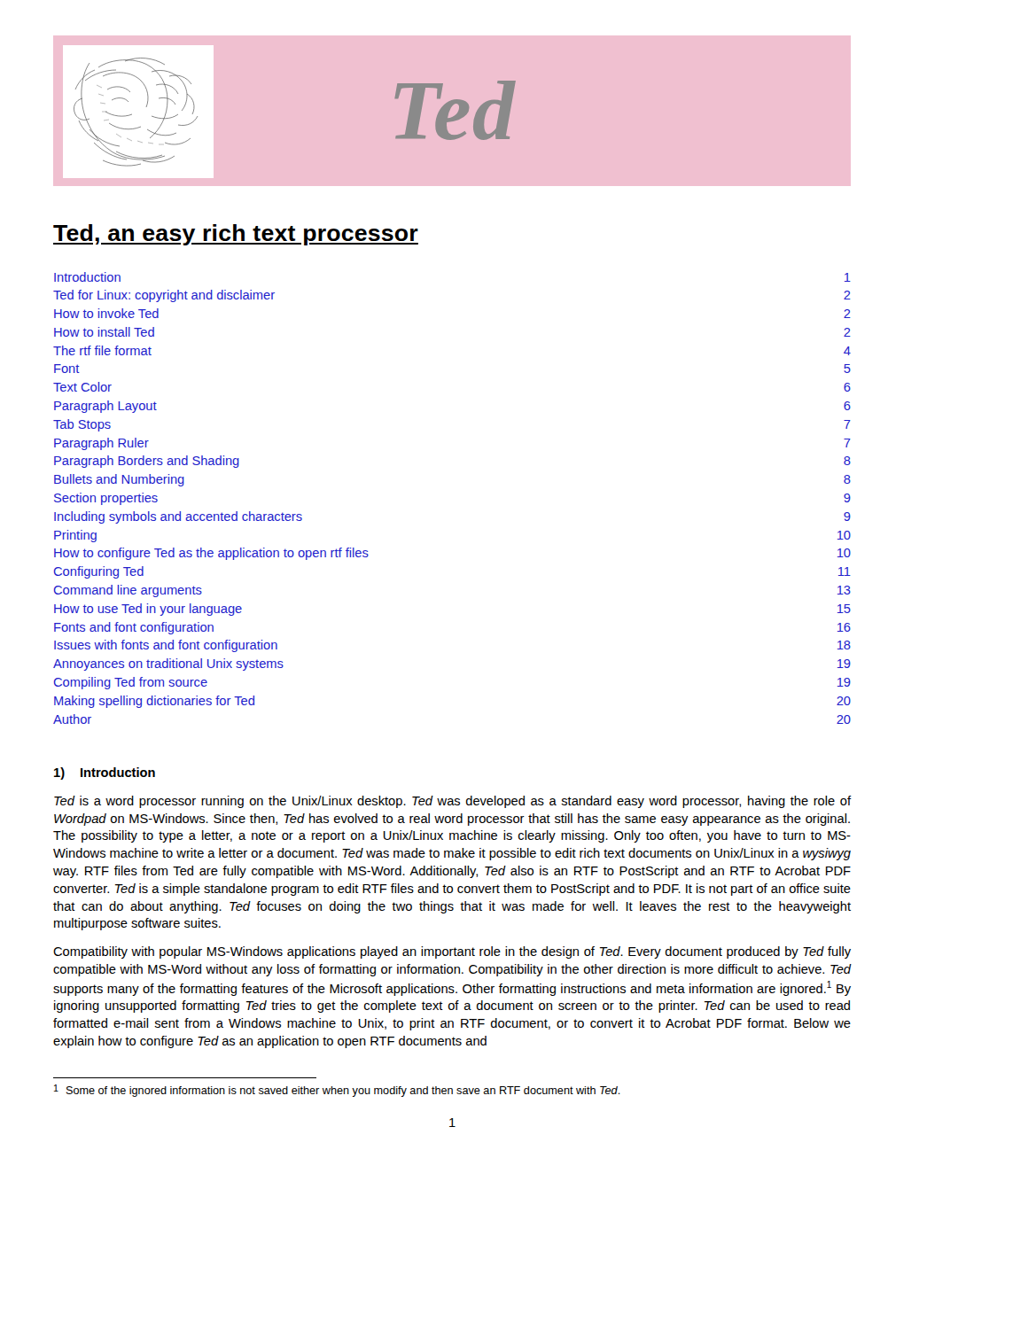Ted
Ted, an easy rich text processor
| Introduction | 1 |
| Ted for Linux: copyright and disclaimer | 2 |
| How to invoke Ted | 2 |
| How to install Ted | 2 |
| The rtf file format | 4 |
| Font | 5 |
| Text Color | 6 |
| Paragraph Layout | 6 |
| Tab Stops | 7 |
| Paragraph Ruler | 7 |
| Paragraph Borders and Shading | 8 |
| Bullets and Numbering | 8 |
| Section properties | 9 |
| Including symbols and accented characters | 9 |
| Printing | 10 |
| How to configure Ted as the application to open rtf files | 10 |
| Configuring Ted | 11 |
| Command line arguments | 13 |
| How to use Ted in your language | 15 |
| Fonts and font configuration | 16 |
| Issues with fonts and font configuration | 18 |
| Annoyances on traditional Unix systems | 19 |
| Compiling Ted from source | 19 |
| Making spelling dictionaries for Ted | 20 |
| Author | 20 |
1) Introduction
Ted is a word processor running on the Unix/Linux desktop. Ted was developed as a standard easy word processor, having the role of Wordpad on MS-Windows. Since then, Ted has evolved to a real word processor that still has the same easy appearance as the original. The possibility to type a letter, a note or a report on a Unix/Linux machine is clearly missing. Only too often, you have to turn to MS-Windows machine to write a letter or a document. Ted was made to make it possible to edit rich text documents on Unix/Linux in a wysiwyg way. RTF files from Ted are fully compatible with MS-Word. Additionally, Ted also is an RTF to PostScript and an RTF to Acrobat PDF converter. Ted is a simple standalone program to edit RTF files and to convert them to PostScript and to PDF. It is not part of an office suite that can do about anything. Ted focuses on doing the two things that it was made for well. It leaves the rest to the heavyweight multipurpose software suites.
Compatibility with popular MS-Windows applications played an important role in the design of Ted. Every document produced by Ted fully compatible with MS-Word without any loss of formatting or information. Compatibility in the other direction is more difficult to achieve. Ted supports many of the formatting features of the Microsoft applications. Other formatting instructions and meta information are ignored.1 By ignoring unsupported formatting Ted tries to get the complete text of a document on screen or to the printer. Ted can be used to read formatted e-mail sent from a Windows machine to Unix, to print an RTF document, or to convert it to Acrobat PDF format. Below we explain how to configure Ted as an application to open RTF documents and
1 Some of the ignored information is not saved either when you modify and then save an RTF document with Ted.
1